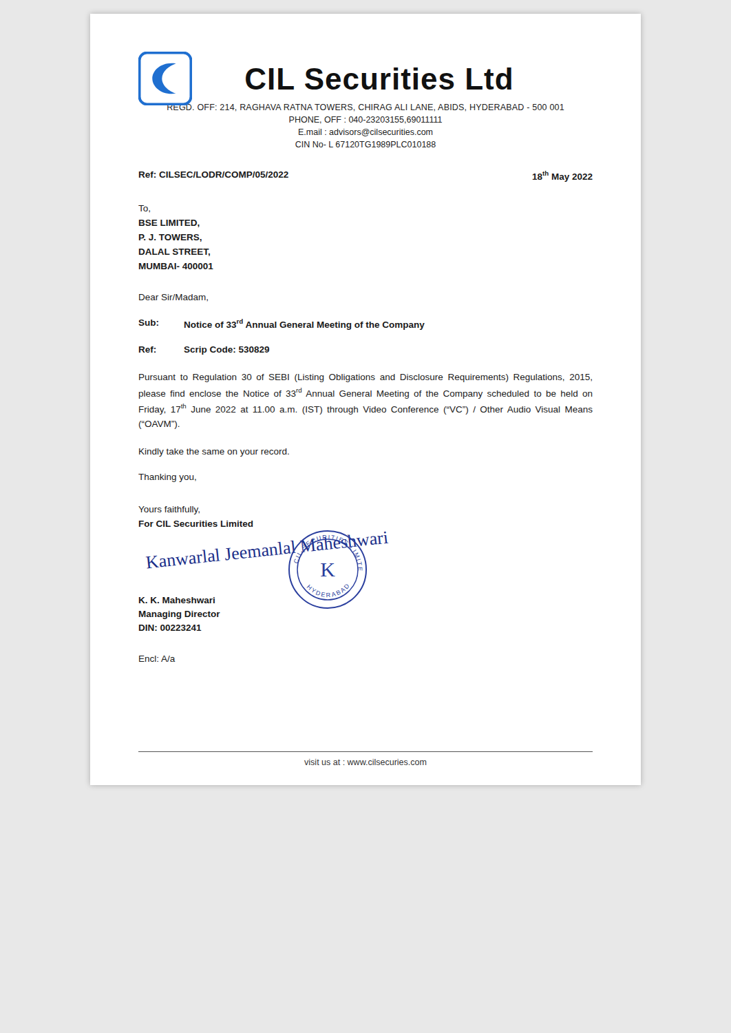CIL Securities Ltd
REGD. OFF: 214, RAGHAVA RATNA TOWERS, CHIRAG ALI LANE, ABIDS, HYDERABAD - 500 001
PHONE, OFF : 040-23203155,69011111
E.mail : advisors@cilsecurities.com
CIN No- L 67120TG1989PLC010188
Ref: CILSEC/LODR/COMP/05/2022
18th May 2022
To,
BSE LIMITED,
P. J. TOWERS,
DALAL STREET,
MUMBAI- 400001
Dear Sir/Madam,
Sub:
Notice of 33rd Annual General Meeting of the Company
Ref:
Scrip Code: 530829
Pursuant to Regulation 30 of SEBI (Listing Obligations and Disclosure Requirements) Regulations, 2015, please find enclose the Notice of 33rd Annual General Meeting of the Company scheduled to be held on Friday, 17th June 2022 at 11.00 a.m. (IST) through Video Conference (“VC”) / Other Audio Visual Means (“OAVM”).
Kindly take the same on your record.
Thanking you,
Yours faithfully,
For CIL Securities Limited
Kanwarlal Jeemanlal Maheshwari
CIL SECURITIES LIMITED HYDERABAD K
K. K. Maheshwari
Managing Director
DIN: 00223241
Encl: A/a
visit us at : www.cilsecuries.com